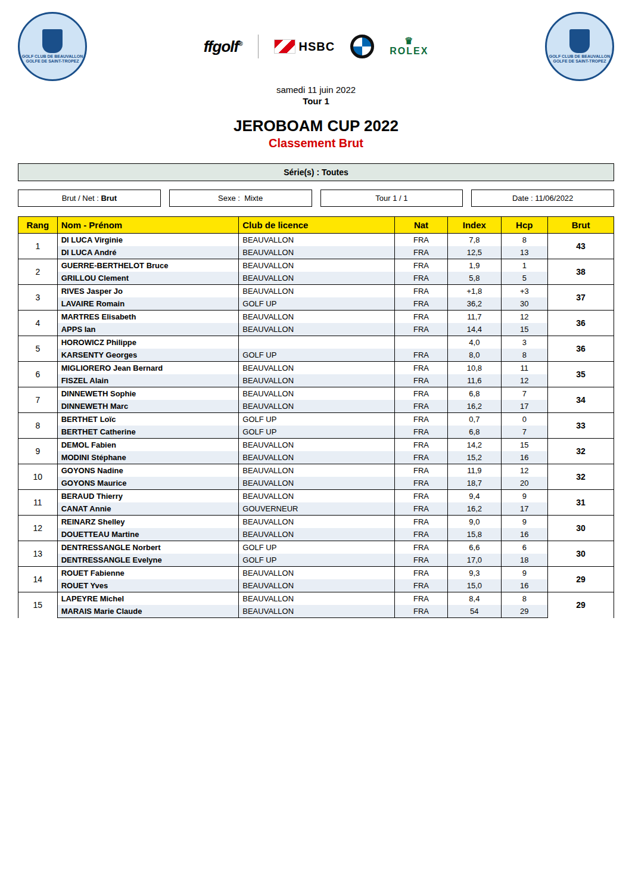GOLF CLUB DE BEAUVALLON
GOLFE DE SAINT-TROPEZ
ffgolf®
HSBC
♛
ROLEX
GOLF CLUB DE BEAUVALLON
GOLFE DE SAINT-TROPEZ
samedi 11 juin 2022
Tour 1
JEROBOAM CUP 2022
Classement Brut
Série(s) : Toutes
Brut / Net : Brut
Sexe : Mixte
Tour 1 / 1
Date : 11/06/2022
| Rang | Nom - Prénom | Club de licence | Nat | Index | Hcp | Brut |
| --- | --- | --- | --- | --- | --- | --- |
| 1 | DI LUCA Virginie | BEAUVALLON | FRA | 7,8 | 8 | 43 |
| DI LUCA André | BEAUVALLON | FRA | 12,5 | 13 |
| 2 | GUERRE-BERTHELOT Bruce | BEAUVALLON | FRA | 1,9 | 1 | 38 |
| GRILLOU Clement | BEAUVALLON | FRA | 5,8 | 5 |
| 3 | RIVES Jasper Jo | BEAUVALLON | FRA | +1,8 | +3 | 37 |
| LAVAIRE Romain | GOLF UP | FRA | 36,2 | 30 |
| 4 | MARTRES Elisabeth | BEAUVALLON | FRA | 11,7 | 12 | 36 |
| APPS Ian | BEAUVALLON | FRA | 14,4 | 15 |
| 5 | HOROWICZ Philippe | | | 4,0 | 3 | 36 |
| KARSENTY Georges | GOLF UP | FRA | 8,0 | 8 |
| 6 | MIGLIORERO Jean Bernard | BEAUVALLON | FRA | 10,8 | 11 | 35 |
| FISZEL Alain | BEAUVALLON | FRA | 11,6 | 12 |
| 7 | DINNEWETH Sophie | BEAUVALLON | FRA | 6,8 | 7 | 34 |
| DINNEWETH Marc | BEAUVALLON | FRA | 16,2 | 17 |
| 8 | BERTHET Loïc | GOLF UP | FRA | 0,7 | 0 | 33 |
| BERTHET Catherine | GOLF UP | FRA | 6,8 | 7 |
| 9 | DEMOL Fabien | BEAUVALLON | FRA | 14,2 | 15 | 32 |
| MODINI Stéphane | BEAUVALLON | FRA | 15,2 | 16 |
| 10 | GOYONS Nadine | BEAUVALLON | FRA | 11,9 | 12 | 32 |
| GOYONS Maurice | BEAUVALLON | FRA | 18,7 | 20 |
| 11 | BERAUD Thierry | BEAUVALLON | FRA | 9,4 | 9 | 31 |
| CANAT Annie | GOUVERNEUR | FRA | 16,2 | 17 |
| 12 | REINARZ Shelley | BEAUVALLON | FRA | 9,0 | 9 | 30 |
| DOUETTEAU Martine | BEAUVALLON | FRA | 15,8 | 16 |
| 13 | DENTRESSANGLE Norbert | GOLF UP | FRA | 6,6 | 6 | 30 |
| DENTRESSANGLE Evelyne | GOLF UP | FRA | 17,0 | 18 |
| 14 | ROUET Fabienne | BEAUVALLON | FRA | 9,3 | 9 | 29 |
| ROUET Yves | BEAUVALLON | FRA | 15,0 | 16 |
| 15 | LAPEYRE Michel | BEAUVALLON | FRA | 8,4 | 8 | 29 |
| MARAIS Marie Claude | BEAUVALLON | FRA | 54 | 29 |